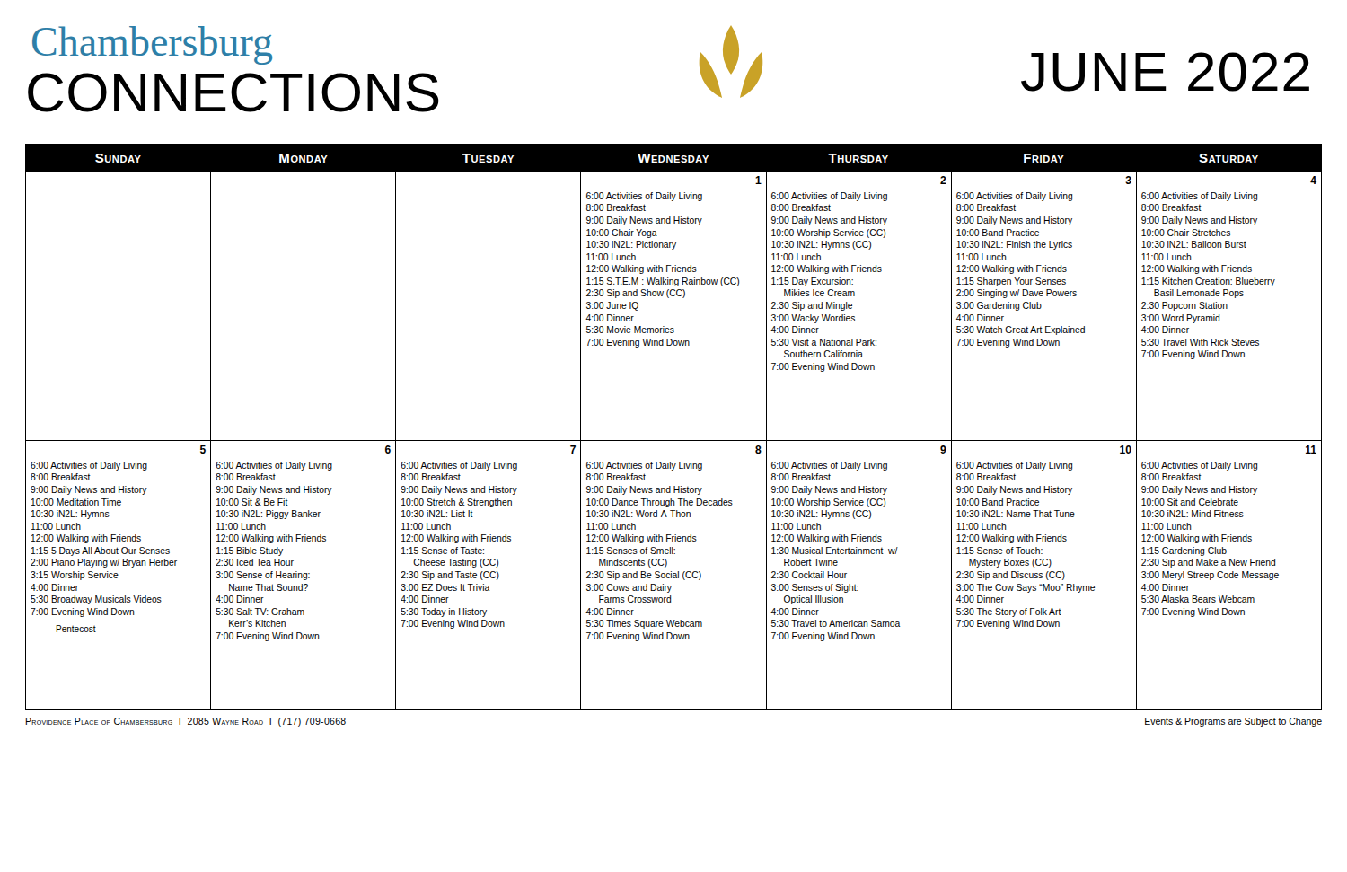Chambersburg
CONNECTIONS
JUNE 2022
| Sunday | Monday | Tuesday | Wednesday | Thursday | Friday | Saturday |
| --- | --- | --- | --- | --- | --- | --- |
| | | | 1 6:00 Activities of Daily Living 8:00 Breakfast 9:00 Daily News and History 10:00 Chair Yoga 10:30 iN2L: Pictionary 11:00 Lunch 12:00 Walking with Friends 1:15 S.T.E.M : Walking Rainbow (CC) 2:30 Sip and Show (CC) 3:00 June IQ 4:00 Dinner 5:30 Movie Memories 7:00 Evening Wind Down | 2 6:00 Activities of Daily Living 8:00 Breakfast 9:00 Daily News and History 10:00 Worship Service (CC) 10:30 iN2L: Hymns (CC) 11:00 Lunch 12:00 Walking with Friends 1:15 Day Excursion: Mikies Ice Cream 2:30 Sip and Mingle 3:00 Wacky Wordies 4:00 Dinner 5:30 Visit a National Park: Southern California 7:00 Evening Wind Down | 3 6:00 Activities of Daily Living 8:00 Breakfast 9:00 Daily News and History 10:00 Band Practice 10:30 iN2L: Finish the Lyrics 11:00 Lunch 12:00 Walking with Friends 1:15 Sharpen Your Senses 2:00 Singing w/ Dave Powers 3:00 Gardening Club 4:00 Dinner 5:30 Watch Great Art Explained 7:00 Evening Wind Down | 4 6:00 Activities of Daily Living 8:00 Breakfast 9:00 Daily News and History 10:00 Chair Stretches 10:30 iN2L: Balloon Burst 11:00 Lunch 12:00 Walking with Friends 1:15 Kitchen Creation: Blueberry Basil Lemonade Pops 2:30 Popcorn Station 3:00 Word Pyramid 4:00 Dinner 5:30 Travel With Rick Steves 7:00 Evening Wind Down |
| 5 6:00 Activities of Daily Living 8:00 Breakfast 9:00 Daily News and History 10:00 Meditation Time 10:30 iN2L: Hymns 11:00 Lunch 12:00 Walking with Friends 1:15 5 Days All About Our Senses 2:00 Piano Playing w/ Bryan Herber 3:15 Worship Service 4:00 Dinner 5:30 Broadway Musicals Videos 7:00 Evening Wind Down Pentecost | 6 6:00 Activities of Daily Living 8:00 Breakfast 9:00 Daily News and History 10:00 Sit & Be Fit 10:30 iN2L: Piggy Banker 11:00 Lunch 12:00 Walking with Friends 1:15 Bible Study 2:30 Iced Tea Hour 3:00 Sense of Hearing: Name That Sound? 4:00 Dinner 5:30 Salt TV: Graham Kerr’s Kitchen 7:00 Evening Wind Down | 7 6:00 Activities of Daily Living 8:00 Breakfast 9:00 Daily News and History 10:00 Stretch & Strengthen 10:30 iN2L: List It 11:00 Lunch 12:00 Walking with Friends 1:15 Sense of Taste: Cheese Tasting (CC) 2:30 Sip and Taste (CC) 3:00 EZ Does It Trivia 4:00 Dinner 5:30 Today in History 7:00 Evening Wind Down | 8 6:00 Activities of Daily Living 8:00 Breakfast 9:00 Daily News and History 10:00 Dance Through The Decades 10:30 iN2L: Word-A-Thon 11:00 Lunch 12:00 Walking with Friends 1:15 Senses of Smell: Mindscents (CC) 2:30 Sip and Be Social (CC) 3:00 Cows and Dairy Farms Crossword 4:00 Dinner 5:30 Times Square Webcam 7:00 Evening Wind Down | 9 6:00 Activities of Daily Living 8:00 Breakfast 9:00 Daily News and History 10:00 Worship Service (CC) 10:30 iN2L: Hymns (CC) 11:00 Lunch 12:00 Walking with Friends 1:30 Musical Entertainment w/ Robert Twine 2:30 Cocktail Hour 3:00 Senses of Sight: Optical Illusion 4:00 Dinner 5:30 Travel to American Samoa 7:00 Evening Wind Down | 10 6:00 Activities of Daily Living 8:00 Breakfast 9:00 Daily News and History 10:00 Band Practice 10:30 iN2L: Name That Tune 11:00 Lunch 12:00 Walking with Friends 1:15 Sense of Touch: Mystery Boxes (CC) 2:30 Sip and Discuss (CC) 3:00 The Cow Says “Moo” Rhyme 4:00 Dinner 5:30 The Story of Folk Art 7:00 Evening Wind Down | 11 6:00 Activities of Daily Living 8:00 Breakfast 9:00 Daily News and History 10:00 Sit and Celebrate 10:30 iN2L: Mind Fitness 11:00 Lunch 12:00 Walking with Friends 1:15 Gardening Club 2:30 Sip and Make a New Friend 3:00 Meryl Streep Code Message 4:00 Dinner 5:30 Alaska Bears Webcam 7:00 Evening Wind Down |
Providence Place of Chambersburg I 2085 Wayne Road I (717) 709-0668
Events & Programs are Subject to Change